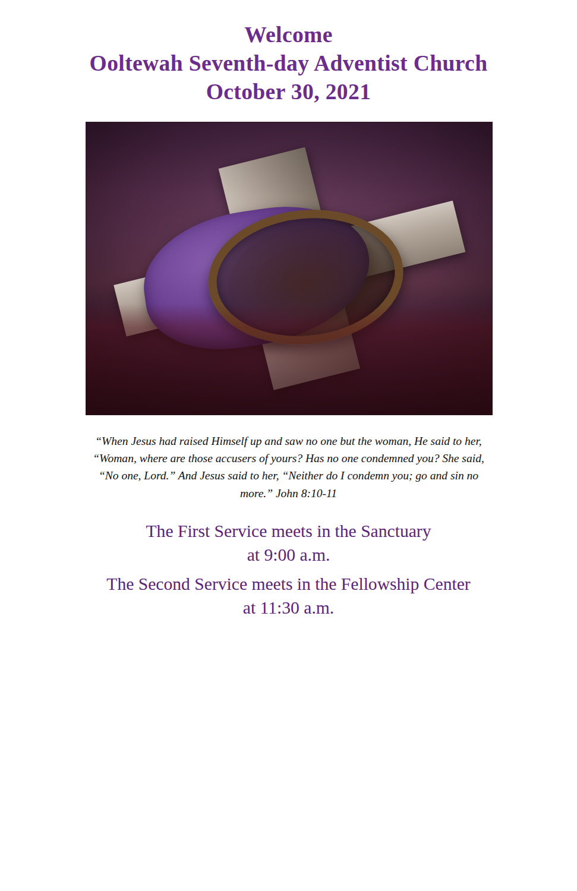Welcome Ooltewah Seventh-day Adventist Church October 30, 2021
A crown of thorns resting on a purple cloth draped over a wooden cross.
“When Jesus had raised Himself up and saw no one but the woman, He said to her, “Woman, where are those accusers of yours? Has no one condemned you? She said, “No one, Lord.” And Jesus said to her, “Neither do I condemn you; go and sin no more.” John 8:10-11
The First Service meets in the Sanctuary
at 9:00 a.m.
The Second Service meets in the Fellowship Center
at 11:30 a.m.